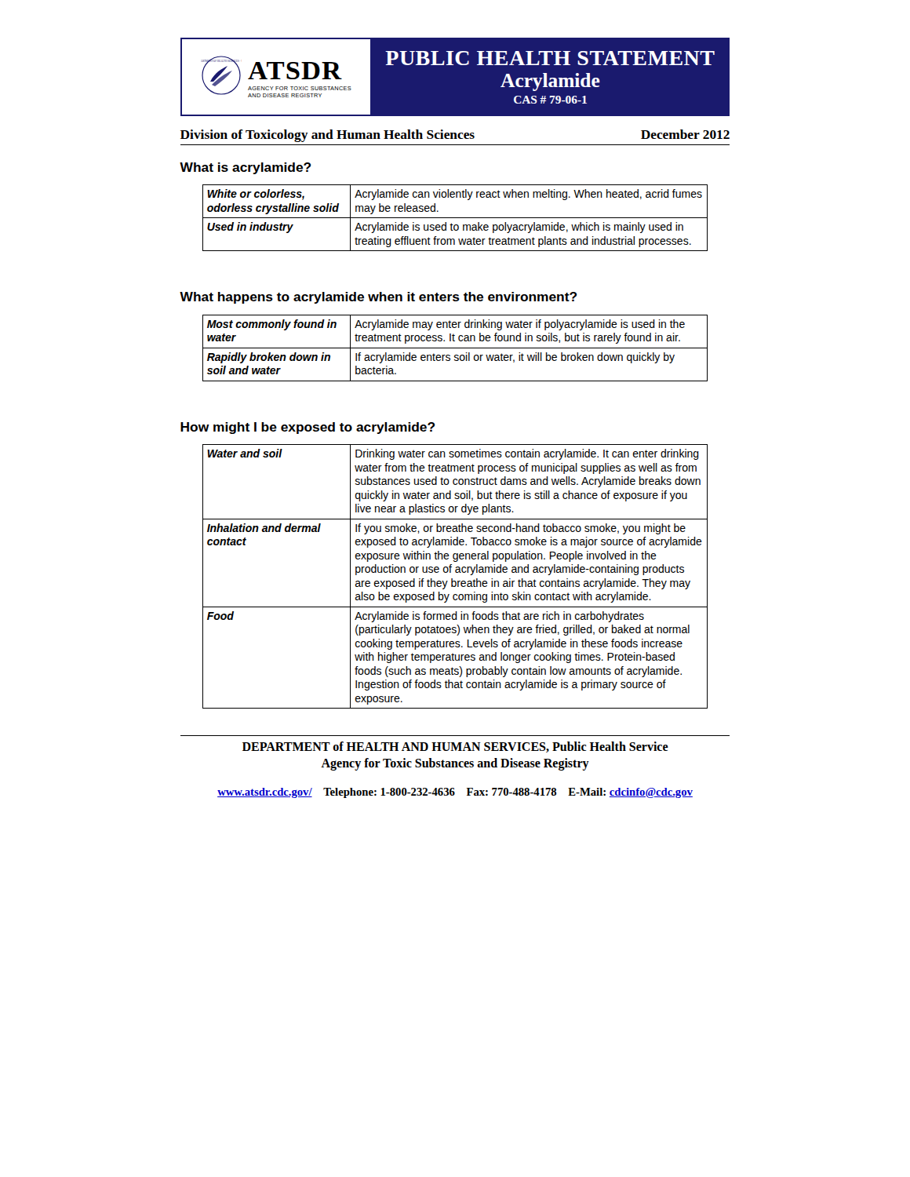DEPARTMENT OF HEALTH SERVICES · USA
ATSDR
AGENCY FOR TOXIC SUBSTANCES
AND DISEASE REGISTRY
PUBLIC HEALTH STATEMENT
Acrylamide
CAS # 79-06-1
Division of Toxicology and Human Health Sciences December 2012
What is acrylamide?
| White or colorless, odorless crystalline solid | Acrylamide can violently react when melting. When heated, acrid fumes may be released. |
| Used in industry | Acrylamide is used to make polyacrylamide, which is mainly used in treating effluent from water treatment plants and industrial processes. |
What happens to acrylamide when it enters the environment?
| Most commonly found in water | Acrylamide may enter drinking water if polyacrylamide is used in the treatment process. It can be found in soils, but is rarely found in air. |
| Rapidly broken down in soil and water | If acrylamide enters soil or water, it will be broken down quickly by bacteria. |
How might I be exposed to acrylamide?
| Water and soil | Drinking water can sometimes contain acrylamide. It can enter drinking water from the treatment process of municipal supplies as well as from substances used to construct dams and wells. Acrylamide breaks down quickly in water and soil, but there is still a chance of exposure if you live near a plastics or dye plants. |
| Inhalation and dermal contact | If you smoke, or breathe second-hand tobacco smoke, you might be exposed to acrylamide. Tobacco smoke is a major source of acrylamide exposure within the general population. People involved in the production or use of acrylamide and acrylamide-containing products are exposed if they breathe in air that contains acrylamide. They may also be exposed by coming into skin contact with acrylamide. |
| Food | Acrylamide is formed in foods that are rich in carbohydrates (particularly potatoes) when they are fried, grilled, or baked at normal cooking temperatures. Levels of acrylamide in these foods increase with higher temperatures and longer cooking times. Protein-based foods (such as meats) probably contain low amounts of acrylamide. Ingestion of foods that contain acrylamide is a primary source of exposure. |
DEPARTMENT of HEALTH AND HUMAN SERVICES, Public Health Service
Agency for Toxic Substances and Disease Registry
www.atsdr.cdc.gov/ Telephone: 1-800-232-4636 Fax: 770-488-4178 E-Mail: cdcinfo@cdc.gov